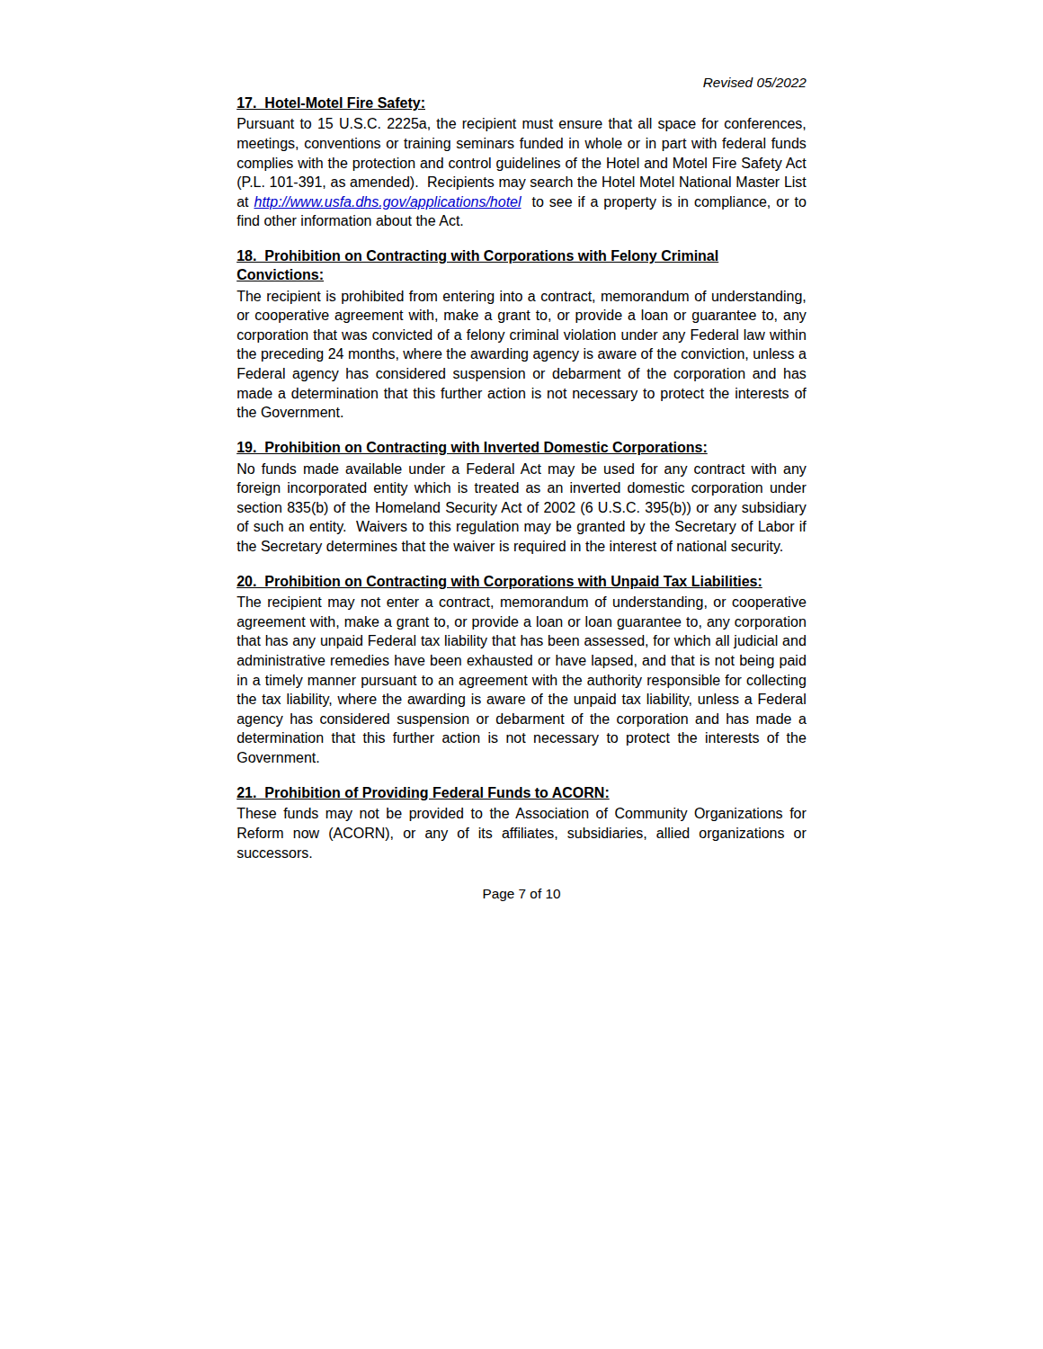Revised 05/2022
17. Hotel-Motel Fire Safety:
Pursuant to 15 U.S.C. 2225a, the recipient must ensure that all space for conferences, meetings, conventions or training seminars funded in whole or in part with federal funds complies with the protection and control guidelines of the Hotel and Motel Fire Safety Act (P.L. 101-391, as amended). Recipients may search the Hotel Motel National Master List at http://www.usfa.dhs.gov/applications/hotel to see if a property is in compliance, or to find other information about the Act.
18. Prohibition on Contracting with Corporations with Felony Criminal Convictions:
The recipient is prohibited from entering into a contract, memorandum of understanding, or cooperative agreement with, make a grant to, or provide a loan or guarantee to, any corporation that was convicted of a felony criminal violation under any Federal law within the preceding 24 months, where the awarding agency is aware of the conviction, unless a Federal agency has considered suspension or debarment of the corporation and has made a determination that this further action is not necessary to protect the interests of the Government.
19. Prohibition on Contracting with Inverted Domestic Corporations:
No funds made available under a Federal Act may be used for any contract with any foreign incorporated entity which is treated as an inverted domestic corporation under section 835(b) of the Homeland Security Act of 2002 (6 U.S.C. 395(b)) or any subsidiary of such an entity. Waivers to this regulation may be granted by the Secretary of Labor if the Secretary determines that the waiver is required in the interest of national security.
20. Prohibition on Contracting with Corporations with Unpaid Tax Liabilities:
The recipient may not enter a contract, memorandum of understanding, or cooperative agreement with, make a grant to, or provide a loan or loan guarantee to, any corporation that has any unpaid Federal tax liability that has been assessed, for which all judicial and administrative remedies have been exhausted or have lapsed, and that is not being paid in a timely manner pursuant to an agreement with the authority responsible for collecting the tax liability, where the awarding is aware of the unpaid tax liability, unless a Federal agency has considered suspension or debarment of the corporation and has made a determination that this further action is not necessary to protect the interests of the Government.
21. Prohibition of Providing Federal Funds to ACORN:
These funds may not be provided to the Association of Community Organizations for Reform now (ACORN), or any of its affiliates, subsidiaries, allied organizations or successors.
Page 7 of 10